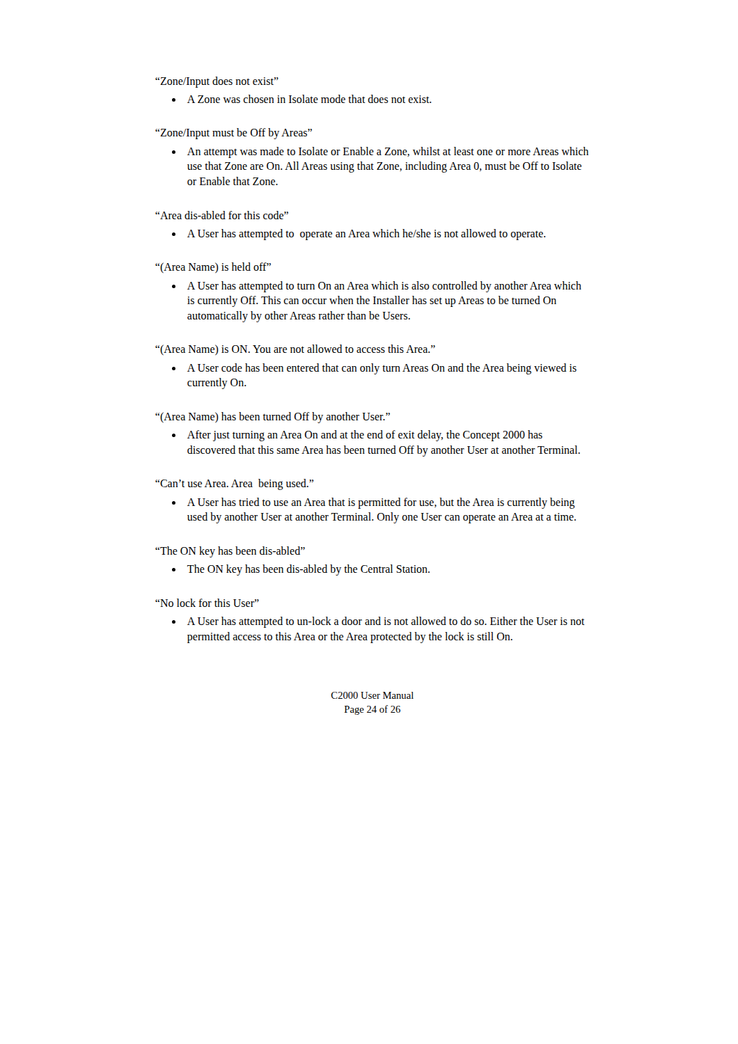“Zone/Input does not exist”
A Zone was chosen in Isolate mode that does not exist.
“Zone/Input must be Off by Areas”
An attempt was made to Isolate or Enable a Zone, whilst at least one or more Areas which use that Zone are On. All Areas using that Zone, including Area 0, must be Off to Isolate or Enable that Zone.
“Area dis-abled for this code”
A User has attempted to operate an Area which he/she is not allowed to operate.
“(Area Name) is held off”
A User has attempted to turn On an Area which is also controlled by another Area which is currently Off. This can occur when the Installer has set up Areas to be turned On automatically by other Areas rather than be Users.
“(Area Name) is ON. You are not allowed to access this Area.”
A User code has been entered that can only turn Areas On and the Area being viewed is currently On.
“(Area Name) has been turned Off by another User.”
After just turning an Area On and at the end of exit delay, the Concept 2000 has discovered that this same Area has been turned Off by another User at another Terminal.
“Can’t use Area. Area being used.”
A User has tried to use an Area that is permitted for use, but the Area is currently being used by another User at another Terminal. Only one User can operate an Area at a time.
“The ON key has been dis-abled”
The ON key has been dis-abled by the Central Station.
“No lock for this User”
A User has attempted to un-lock a door and is not allowed to do so. Either the User is not permitted access to this Area or the Area protected by the lock is still On.
C2000 User Manual
Page 24 of 26